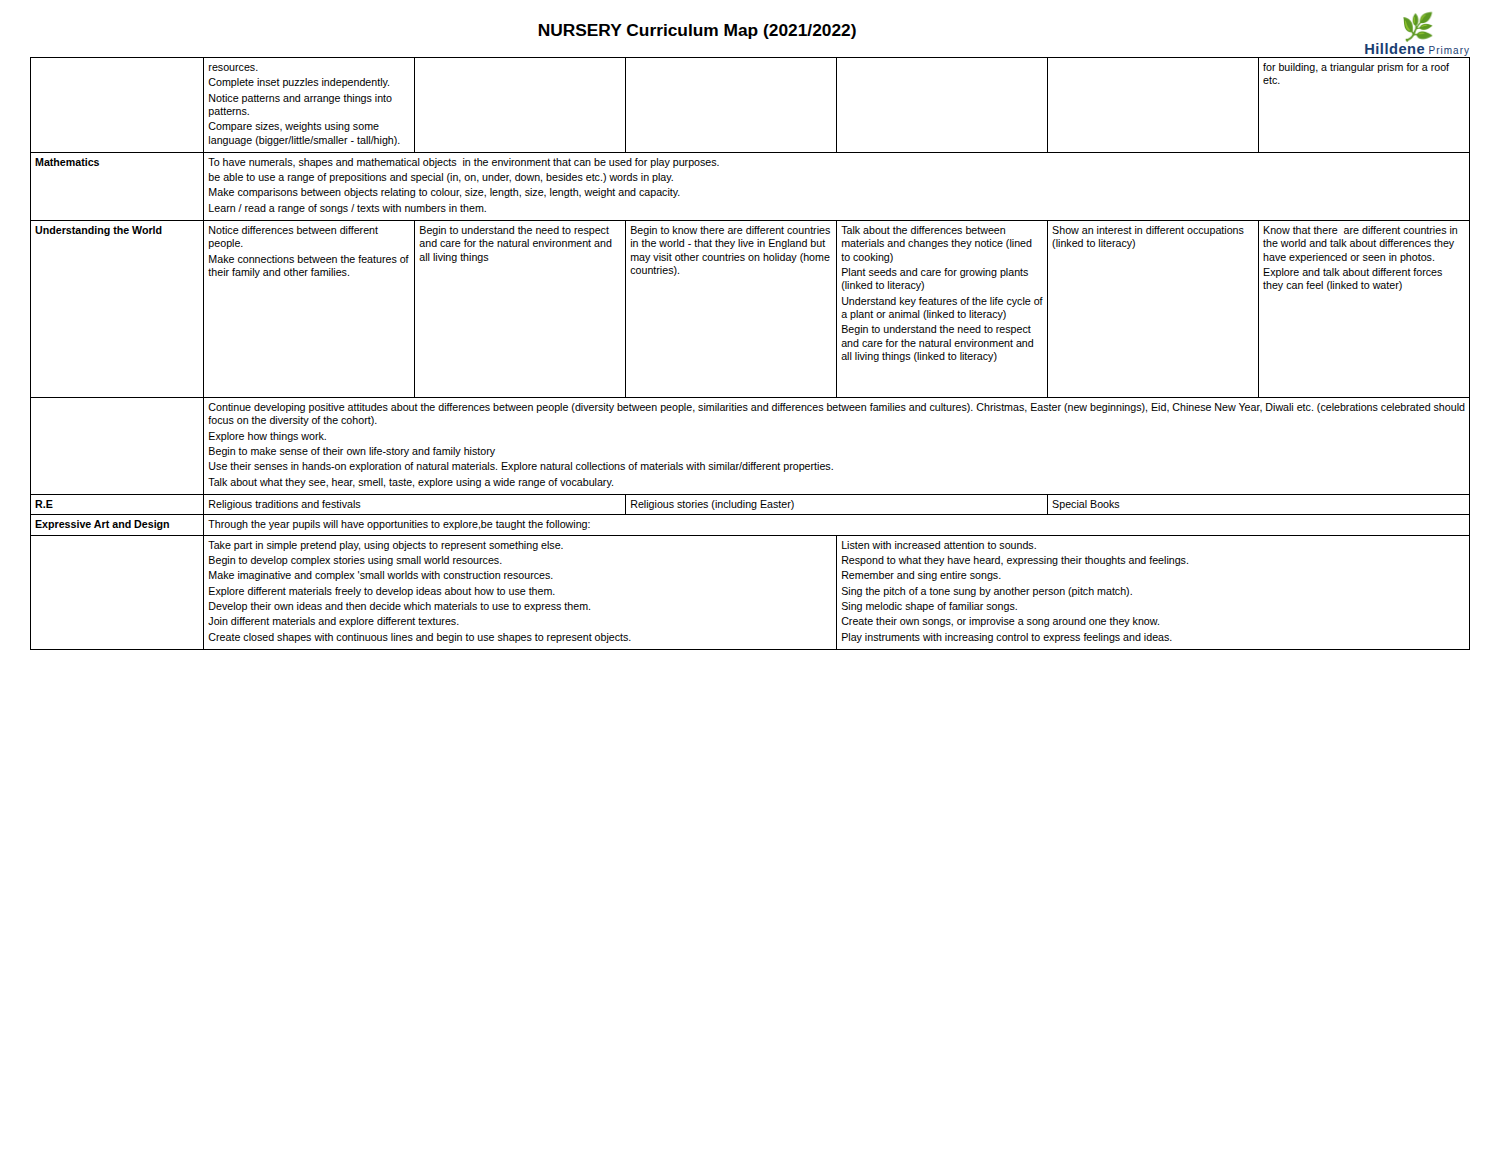🌿 Hilldene Primary
NURSERY Curriculum Map (2021/2022)
| | resources. Complete inset puzzles independently. Notice patterns and arrange things into patterns. Compare sizes, weights using some language (bigger/little/smaller - tall/high). | | | | | for building, a triangular prism for a roof etc. |
| Mathematics | To have numerals, shapes and mathematical objects in the environment that can be used for play purposes. be able to use a range of prepositions and special (in, on, under, down, besides etc.) words in play. Make comparisons between objects relating to colour, size, length, size, length, weight and capacity. Learn / read a range of songs / texts with numbers in them. |
| Understanding the World | Notice differences between different people. Make connections between the features of their family and other families. | Begin to understand the need to respect and care for the natural environment and all living things | Begin to know there are different countries in the world - that they live in England but may visit other countries on holiday (home countries). | Talk about the differences between materials and changes they notice (lined to cooking) Plant seeds and care for growing plants (linked to literacy) Understand key features of the life cycle of a plant or animal (linked to literacy) Begin to understand the need to respect and care for the natural environment and all living things (linked to literacy) | Show an interest in different occupations (linked to literacy) | Know that there are different countries in the world and talk about differences they have experienced or seen in photos. Explore and talk about different forces they can feel (linked to water) |
| | Continue developing positive attitudes about the differences between people (diversity between people, similarities and differences between families and cultures). Christmas, Easter (new beginnings), Eid, Chinese New Year, Diwali etc. (celebrations celebrated should focus on the diversity of the cohort). Explore how things work. Begin to make sense of their own life-story and family history Use their senses in hands-on exploration of natural materials. Explore natural collections of materials with similar/different properties. Talk about what they see, hear, smell, taste, explore using a wide range of vocabulary. |
| R.E | Religious traditions and festivals | Religious stories (including Easter) | Special Books |
| Expressive Art and Design | Through the year pupils will have opportunities to explore,be taught the following: |
| | Take part in simple pretend play, using objects to represent something else. Begin to develop complex stories using small world resources. Make imaginative and complex 'small worlds with construction resources. Explore different materials freely to develop ideas about how to use them. Develop their own ideas and then decide which materials to use to express them. Join different materials and explore different textures. Create closed shapes with continuous lines and begin to use shapes to represent objects. | Listen with increased attention to sounds. Respond to what they have heard, expressing their thoughts and feelings. Remember and sing entire songs. Sing the pitch of a tone sung by another person (pitch match). Sing melodic shape of familiar songs. Create their own songs, or improvise a song around one they know. Play instruments with increasing control to express feelings and ideas. |